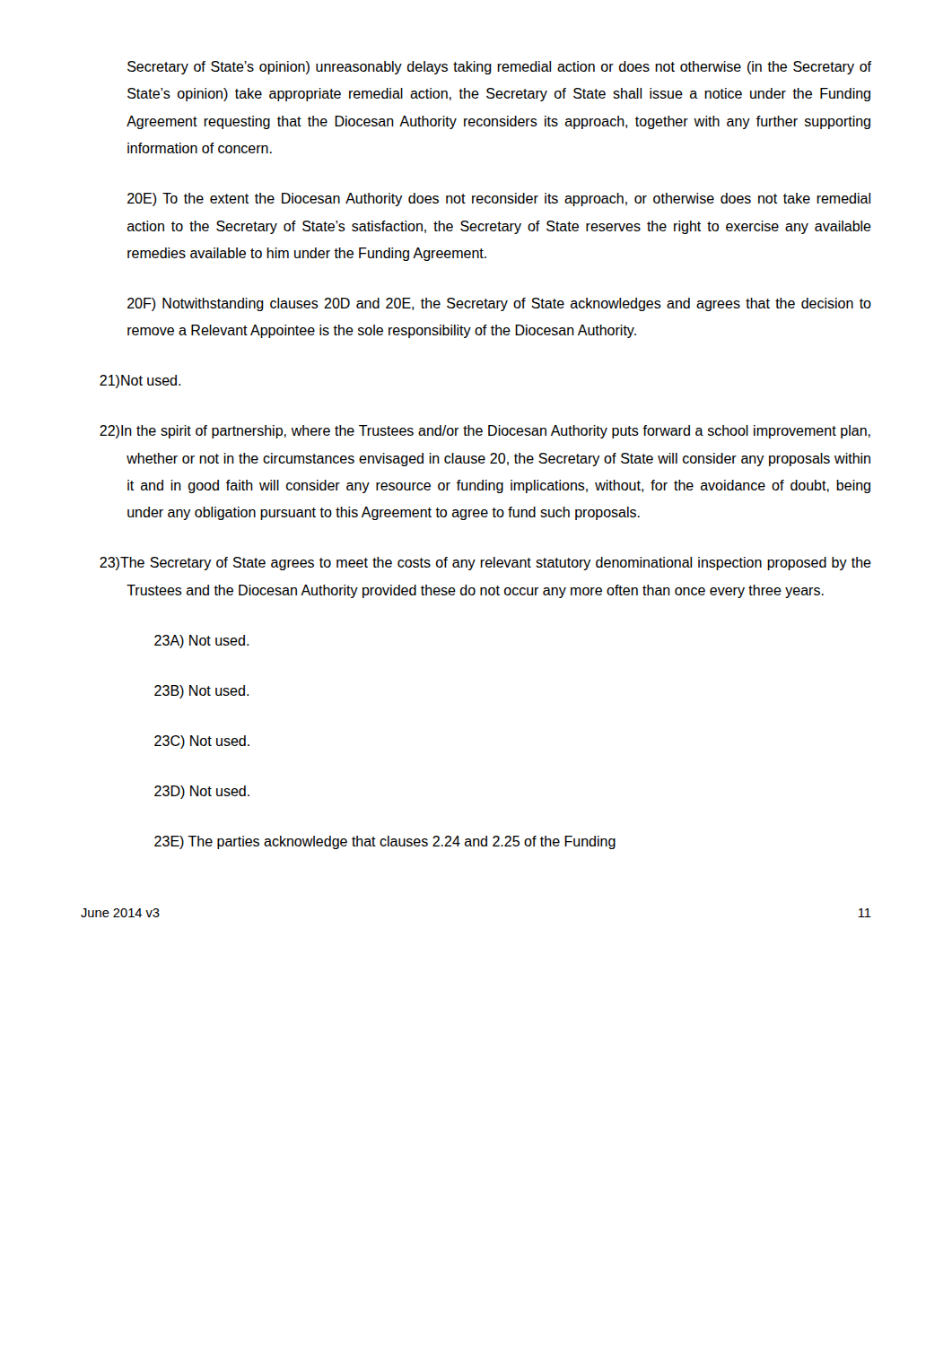Secretary of State’s opinion) unreasonably delays taking remedial action or does not otherwise (in the Secretary of State’s opinion) take appropriate remedial action, the Secretary of State shall issue a notice under the Funding Agreement requesting that the Diocesan Authority reconsiders its approach, together with any further supporting information of concern.
20E) To the extent the Diocesan Authority does not reconsider its approach, or otherwise does not take remedial action to the Secretary of State’s satisfaction, the Secretary of State reserves the right to exercise any available remedies available to him under the Funding Agreement.
20F) Notwithstanding clauses 20D and 20E, the Secretary of State acknowledges and agrees that the decision to remove a Relevant Appointee is the sole responsibility of the Diocesan Authority.
21)Not used.
22)In the spirit of partnership, where the Trustees and/or the Diocesan Authority puts forward a school improvement plan, whether or not in the circumstances envisaged in clause 20, the Secretary of State will consider any proposals within it and in good faith will consider any resource or funding implications, without, for the avoidance of doubt, being under any obligation pursuant to this Agreement to agree to fund such proposals.
23)The Secretary of State agrees to meet the costs of any relevant statutory denominational inspection proposed by the Trustees and the Diocesan Authority provided these do not occur any more often than once every three years.
23A) Not used.
23B) Not used.
23C) Not used.
23D) Not used.
23E) The parties acknowledge that clauses 2.24 and 2.25 of the Funding
June 2014 v3 11